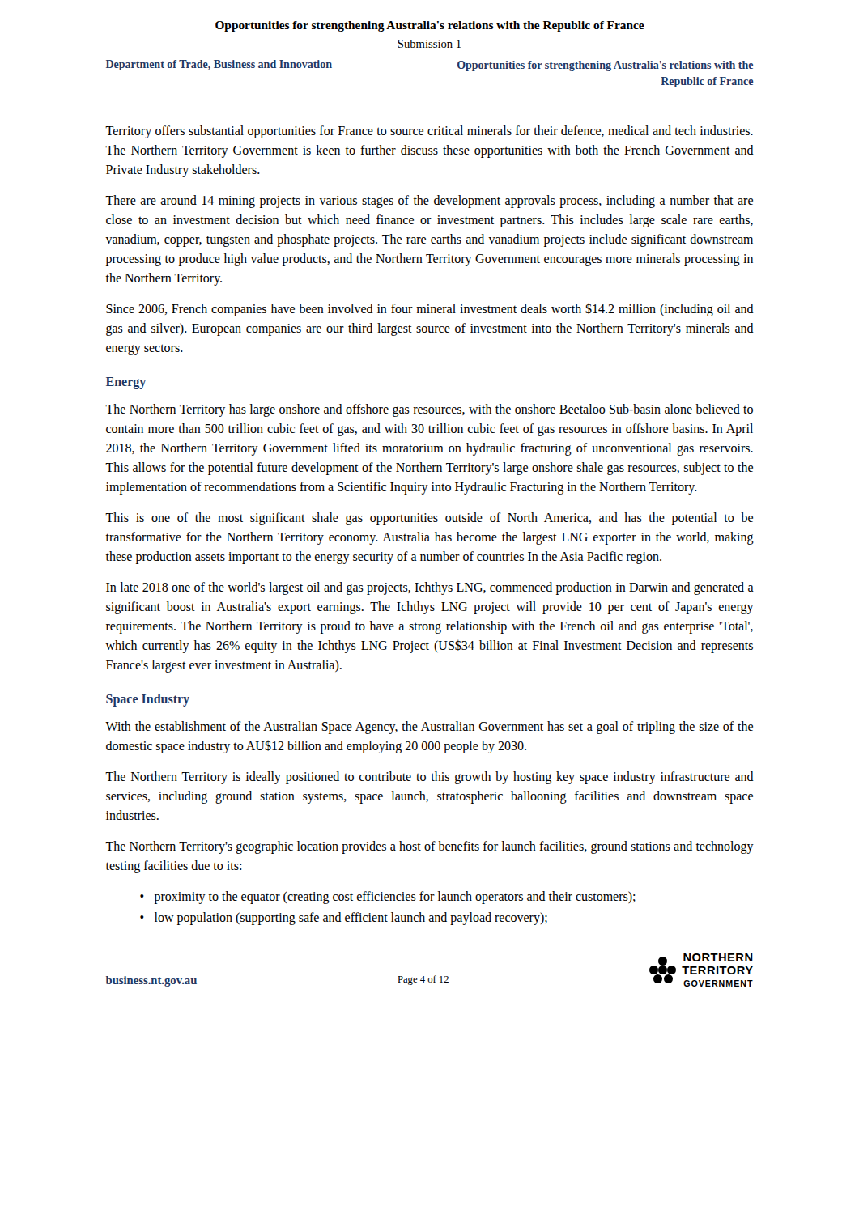Opportunities for strengthening Australia's relations with the Republic of France
Submission 1
Department of Trade, Business and Innovation
Opportunities for strengthening Australia's relations with the
Republic of France
Territory offers substantial opportunities for France to source critical minerals for their defence, medical and tech industries. The Northern Territory Government is keen to further discuss these opportunities with both the French Government and Private Industry stakeholders.
There are around 14 mining projects in various stages of the development approvals process, including a number that are close to an investment decision but which need finance or investment partners. This includes large scale rare earths, vanadium, copper, tungsten and phosphate projects. The rare earths and vanadium projects include significant downstream processing to produce high value products, and the Northern Territory Government encourages more minerals processing in the Northern Territory.
Since 2006, French companies have been involved in four mineral investment deals worth $14.2 million (including oil and gas and silver). European companies are our third largest source of investment into the Northern Territory's minerals and energy sectors.
Energy
The Northern Territory has large onshore and offshore gas resources, with the onshore Beetaloo Sub-basin alone believed to contain more than 500 trillion cubic feet of gas, and with 30 trillion cubic feet of gas resources in offshore basins. In April 2018, the Northern Territory Government lifted its moratorium on hydraulic fracturing of unconventional gas reservoirs. This allows for the potential future development of the Northern Territory's large onshore shale gas resources, subject to the implementation of recommendations from a Scientific Inquiry into Hydraulic Fracturing in the Northern Territory.
This is one of the most significant shale gas opportunities outside of North America, and has the potential to be transformative for the Northern Territory economy. Australia has become the largest LNG exporter in the world, making these production assets important to the energy security of a number of countries In the Asia Pacific region.
In late 2018 one of the world's largest oil and gas projects, Ichthys LNG, commenced production in Darwin and generated a significant boost in Australia's export earnings. The Ichthys LNG project will provide 10 per cent of Japan's energy requirements. The Northern Territory is proud to have a strong relationship with the French oil and gas enterprise 'Total', which currently has 26% equity in the Ichthys LNG Project (US$34 billion at Final Investment Decision and represents France's largest ever investment in Australia).
Space Industry
With the establishment of the Australian Space Agency, the Australian Government has set a goal of tripling the size of the domestic space industry to AU$12 billion and employing 20 000 people by 2030.
The Northern Territory is ideally positioned to contribute to this growth by hosting key space industry infrastructure and services, including ground station systems, space launch, stratospheric ballooning facilities and downstream space industries.
The Northern Territory's geographic location provides a host of benefits for launch facilities, ground stations and technology testing facilities due to its:
proximity to the equator (creating cost efficiencies for launch operators and their customers);
low population (supporting safe and efficient launch and payload recovery);
business.nt.gov.au
Page 4 of 12
NORTHERN
TERRITORY
GOVERNMENT